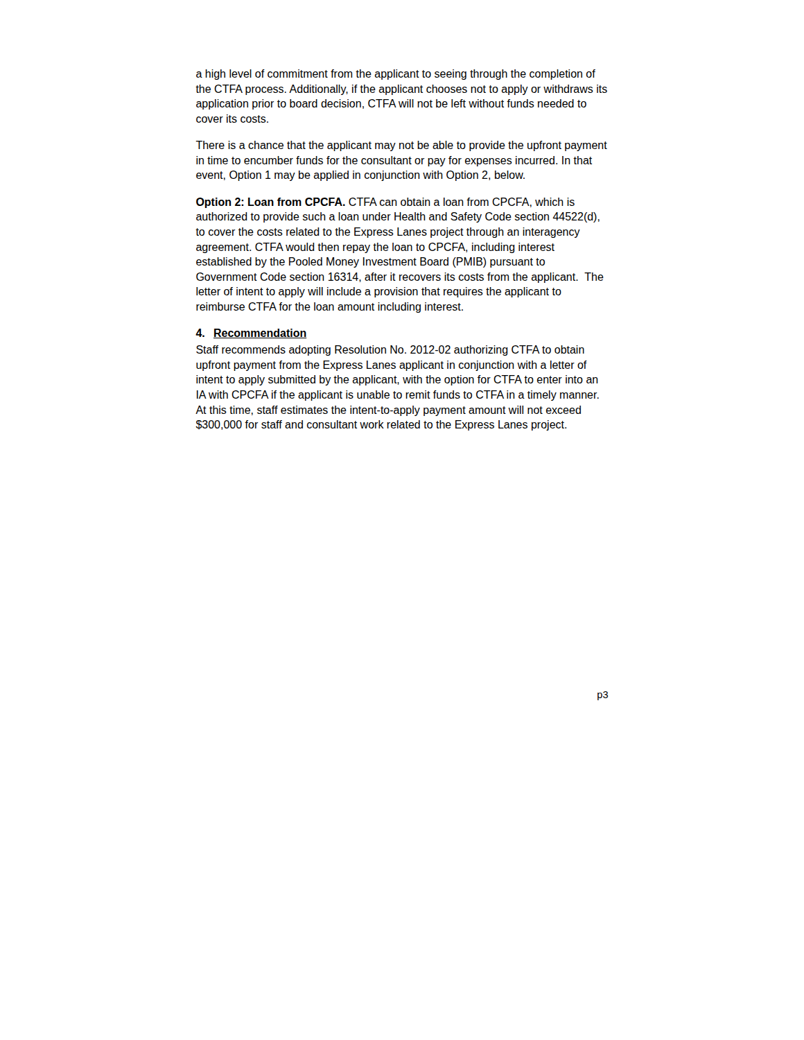a high level of commitment from the applicant to seeing through the completion of the CTFA process. Additionally, if the applicant chooses not to apply or withdraws its application prior to board decision, CTFA will not be left without funds needed to cover its costs.
There is a chance that the applicant may not be able to provide the upfront payment in time to encumber funds for the consultant or pay for expenses incurred. In that event, Option 1 may be applied in conjunction with Option 2, below.
Option 2: Loan from CPCFA. CTFA can obtain a loan from CPCFA, which is authorized to provide such a loan under Health and Safety Code section 44522(d), to cover the costs related to the Express Lanes project through an interagency agreement. CTFA would then repay the loan to CPCFA, including interest established by the Pooled Money Investment Board (PMIB) pursuant to Government Code section 16314, after it recovers its costs from the applicant. The letter of intent to apply will include a provision that requires the applicant to reimburse CTFA for the loan amount including interest.
4. Recommendation
Staff recommends adopting Resolution No. 2012-02 authorizing CTFA to obtain upfront payment from the Express Lanes applicant in conjunction with a letter of intent to apply submitted by the applicant, with the option for CTFA to enter into an IA with CPCFA if the applicant is unable to remit funds to CTFA in a timely manner. At this time, staff estimates the intent-to-apply payment amount will not exceed $300,000 for staff and consultant work related to the Express Lanes project.
p3